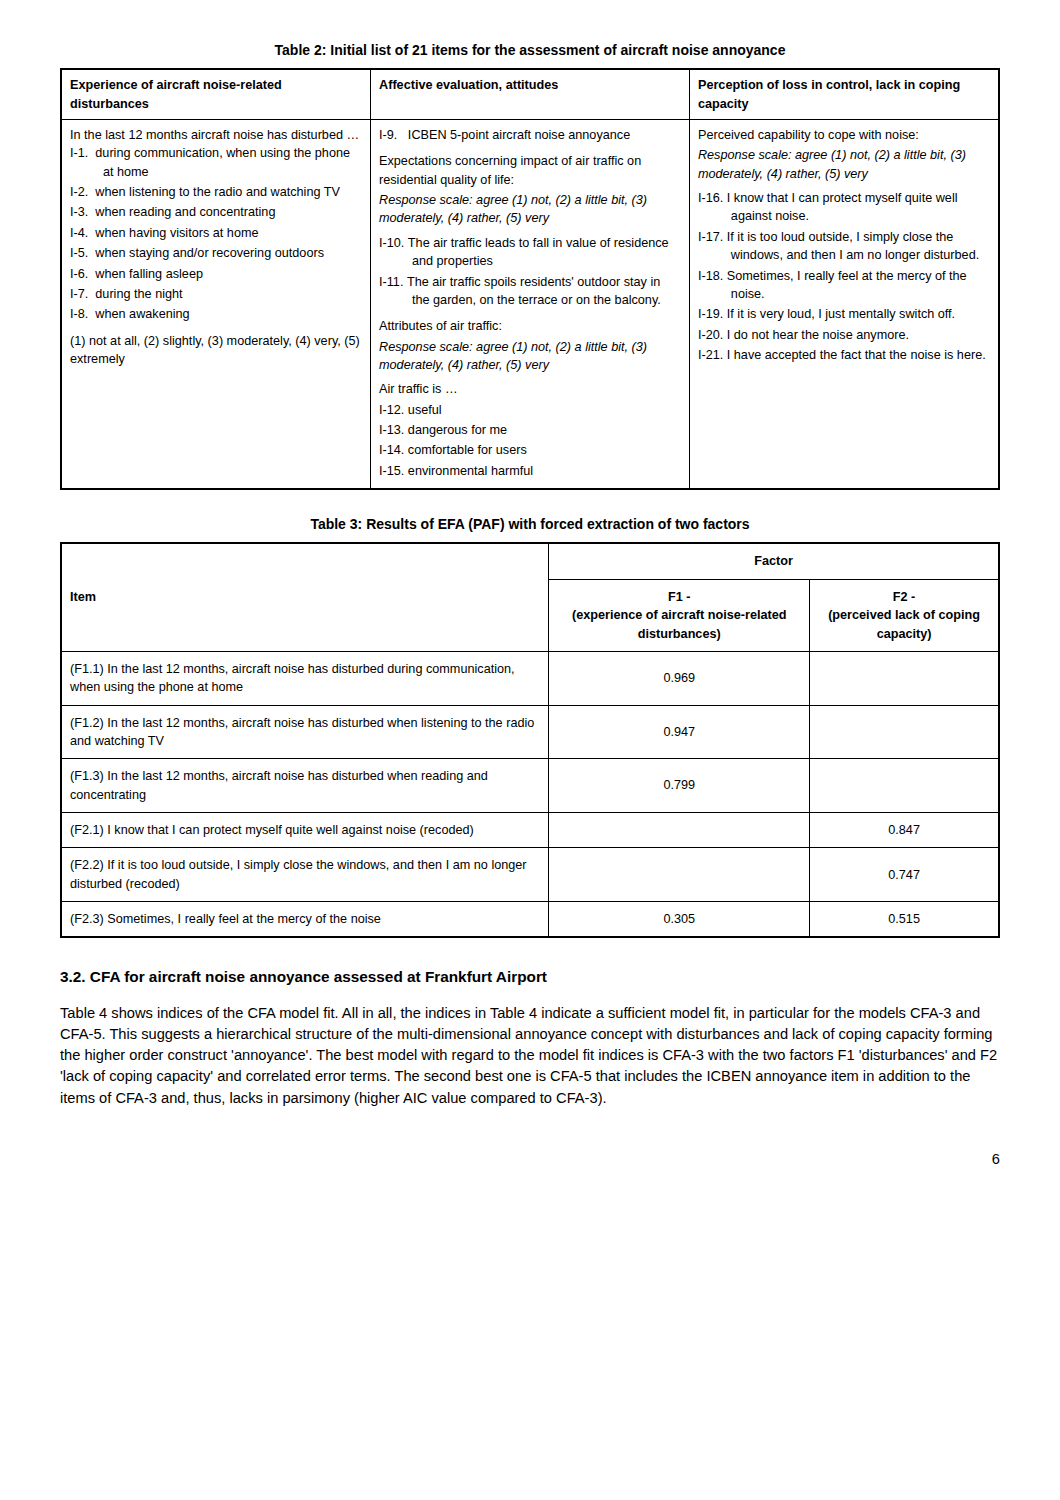Table 2: Initial list of 21 items for the assessment of aircraft noise annoyance
| Experience of aircraft noise-related disturbances | Affective evaluation, attitudes | Perception of loss in control, lack in coping capacity |
| --- | --- | --- |
| In the last 12 months aircraft noise has disturbed … I-1. during communication, when using the phone at home I-2. when listening to the radio and watching TV I-3. when reading and concentrating I-4. when having visitors at home I-5. when staying and/or recovering outdoors I-6. when falling asleep I-7. during the night I-8. when awakening (1) not at all, (2) slightly, (3) moderately, (4) very, (5) extremely | I-9. ICBEN 5-point aircraft noise annoyance Expectations concerning impact of air traffic on residential quality of life: Response scale: agree (1) not, (2) a little bit, (3) moderately, (4) rather, (5) very I-10. The air traffic leads to fall in value of residence and properties I-11. The air traffic spoils residents' outdoor stay in the garden, on the terrace or on the balcony. Attributes of air traffic: Response scale: agree (1) not, (2) a little bit, (3) moderately, (4) rather, (5) very Air traffic is … I-12. useful I-13. dangerous for me I-14. comfortable for users I-15. environmental harmful | Perceived capability to cope with noise: Response scale: agree (1) not, (2) a little bit, (3) moderately, (4) rather, (5) very I-16. I know that I can protect myself quite well against noise. I-17. If it is too loud outside, I simply close the windows, and then I am no longer disturbed. I-18. Sometimes, I really feel at the mercy of the noise. I-19. If it is very loud, I just mentally switch off. I-20. I do not hear the noise anymore. I-21. I have accepted the fact that the noise is here. |
Table 3: Results of EFA (PAF) with forced extraction of two factors
| Item | Factor |
| --- | --- |
| F1 - (experience of aircraft noise-related disturbances) | F2 - (perceived lack of coping capacity) |
| (F1.1) In the last 12 months, aircraft noise has disturbed during communication, when using the phone at home | 0.969 | |
| (F1.2) In the last 12 months, aircraft noise has disturbed when listening to the radio and watching TV | 0.947 | |
| (F1.3) In the last 12 months, aircraft noise has disturbed when reading and concentrating | 0.799 | |
| (F2.1) I know that I can protect myself quite well against noise (recoded) | | 0.847 |
| (F2.2) If it is too loud outside, I simply close the windows, and then I am no longer disturbed (recoded) | | 0.747 |
| (F2.3) Sometimes, I really feel at the mercy of the noise | 0.305 | 0.515 |
3.2. CFA for aircraft noise annoyance assessed at Frankfurt Airport
Table 4 shows indices of the CFA model fit. All in all, the indices in Table 4 indicate a sufficient model fit, in particular for the models CFA-3 and CFA-5. This suggests a hierarchical structure of the multi-dimensional annoyance concept with disturbances and lack of coping capacity forming the higher order construct 'annoyance'. The best model with regard to the model fit indices is CFA-3 with the two factors F1 'disturbances' and F2 'lack of coping capacity' and correlated error terms. The second best one is CFA-5 that includes the ICBEN annoyance item in addition to the items of CFA-3 and, thus, lacks in parsimony (higher AIC value compared to CFA-3).
6